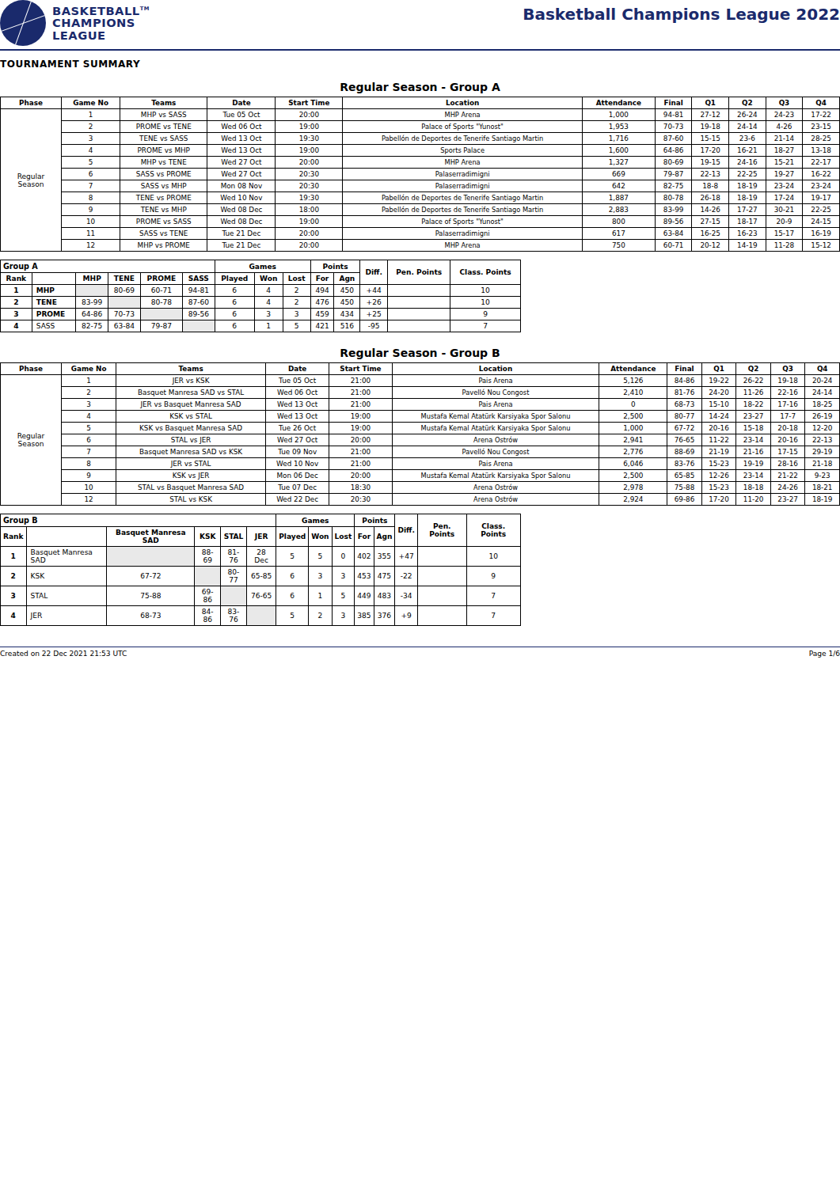BASKETBALLTM
CHAMPIONS
LEAGUE
Basketball Champions League 2022
TOURNAMENT SUMMARY
Regular Season - Group A
| Phase | Game No | Teams | Date | Start Time | Location | Attendance | Final | Q1 | Q2 | Q3 | Q4 |
| --- | --- | --- | --- | --- | --- | --- | --- | --- | --- | --- | --- |
| Regular Season | 1 | MHP vs SASS | Tue 05 Oct | 20:00 | MHP Arena | 1,000 | 94-81 | 27-12 | 26-24 | 24-23 | 17-22 |
| 2 | PROME vs TENE | Wed 06 Oct | 19:00 | Palace of Sports "Yunost" | 1,953 | 70-73 | 19-18 | 24-14 | 4-26 | 23-15 |
| 3 | TENE vs SASS | Wed 13 Oct | 19:30 | Pabellón de Deportes de Tenerife Santiago Martin | 1,716 | 87-60 | 15-15 | 23-6 | 21-14 | 28-25 |
| 4 | PROME vs MHP | Wed 13 Oct | 19:00 | Sports Palace | 1,600 | 64-86 | 17-20 | 16-21 | 18-27 | 13-18 |
| 5 | MHP vs TENE | Wed 27 Oct | 20:00 | MHP Arena | 1,327 | 80-69 | 19-15 | 24-16 | 15-21 | 22-17 |
| 6 | SASS vs PROME | Wed 27 Oct | 20:30 | Palaserradimigni | 669 | 79-87 | 22-13 | 22-25 | 19-27 | 16-22 |
| 7 | SASS vs MHP | Mon 08 Nov | 20:30 | Palaserradimigni | 642 | 82-75 | 18-8 | 18-19 | 23-24 | 23-24 |
| 8 | TENE vs PROME | Wed 10 Nov | 19:30 | Pabellón de Deportes de Tenerife Santiago Martin | 1,887 | 80-78 | 26-18 | 18-19 | 17-24 | 19-17 |
| 9 | TENE vs MHP | Wed 08 Dec | 18:00 | Pabellón de Deportes de Tenerife Santiago Martin | 2,883 | 83-99 | 14-26 | 17-27 | 30-21 | 22-25 |
| 10 | PROME vs SASS | Wed 08 Dec | 19:00 | Palace of Sports "Yunost" | 800 | 89-56 | 27-15 | 18-17 | 20-9 | 24-15 |
| 11 | SASS vs TENE | Tue 21 Dec | 20:00 | Palaserradimigni | 617 | 63-84 | 16-25 | 16-23 | 15-17 | 16-19 |
| 12 | MHP vs PROME | Tue 21 Dec | 20:00 | MHP Arena | 750 | 60-71 | 20-12 | 14-19 | 11-28 | 15-12 |
| Group A | Games | Points | Diff. | Pen. Points | Class. Points |
| --- | --- | --- | --- | --- | --- |
| Rank | | MHP | TENE | PROME | SASS | Played | Won | Lost | For | Agn |
| 1 | MHP | | 80-69 | 60-71 | 94-81 | 6 | 4 | 2 | 494 | 450 | +44 | | 10 |
| 2 | TENE | 83-99 | | 80-78 | 87-60 | 6 | 4 | 2 | 476 | 450 | +26 | | 10 |
| 3 | PROME | 64-86 | 70-73 | | 89-56 | 6 | 3 | 3 | 459 | 434 | +25 | | 9 |
| 4 | SASS | 82-75 | 63-84 | 79-87 | | 6 | 1 | 5 | 421 | 516 | -95 | | 7 |
Regular Season - Group B
| Phase | Game No | Teams | Date | Start Time | Location | Attendance | Final | Q1 | Q2 | Q3 | Q4 |
| --- | --- | --- | --- | --- | --- | --- | --- | --- | --- | --- | --- |
| Regular Season | 1 | JER vs KSK | Tue 05 Oct | 21:00 | Pais Arena | 5,126 | 84-86 | 19-22 | 26-22 | 19-18 | 20-24 |
| 2 | Basquet Manresa SAD vs STAL | Wed 06 Oct | 21:00 | Pavelló Nou Congost | 2,410 | 81-76 | 24-20 | 11-26 | 22-16 | 24-14 |
| 3 | JER vs Basquet Manresa SAD | Wed 13 Oct | 21:00 | Pais Arena | 0 | 68-73 | 15-10 | 18-22 | 17-16 | 18-25 |
| 4 | KSK vs STAL | Wed 13 Oct | 19:00 | Mustafa Kemal Atatürk Karsiyaka Spor Salonu | 2,500 | 80-77 | 14-24 | 23-27 | 17-7 | 26-19 |
| 5 | KSK vs Basquet Manresa SAD | Tue 26 Oct | 19:00 | Mustafa Kemal Atatürk Karsiyaka Spor Salonu | 1,000 | 67-72 | 20-16 | 15-18 | 20-18 | 12-20 |
| 6 | STAL vs JER | Wed 27 Oct | 20:00 | Arena Ostrów | 2,941 | 76-65 | 11-22 | 23-14 | 20-16 | 22-13 |
| 7 | Basquet Manresa SAD vs KSK | Tue 09 Nov | 21:00 | Pavelló Nou Congost | 2,776 | 88-69 | 21-19 | 21-16 | 17-15 | 29-19 |
| 8 | JER vs STAL | Wed 10 Nov | 21:00 | Pais Arena | 6,046 | 83-76 | 15-23 | 19-19 | 28-16 | 21-18 |
| 9 | KSK vs JER | Mon 06 Dec | 20:00 | Mustafa Kemal Atatürk Karsiyaka Spor Salonu | 2,500 | 65-85 | 12-26 | 23-14 | 21-22 | 9-23 |
| 10 | STAL vs Basquet Manresa SAD | Tue 07 Dec | 18:30 | Arena Ostrów | 2,978 | 75-88 | 15-23 | 18-18 | 24-26 | 18-21 |
| 12 | STAL vs KSK | Wed 22 Dec | 20:30 | Arena Ostrów | 2,924 | 69-86 | 17-20 | 11-20 | 23-27 | 18-19 |
| Group B | Games | Points | Diff. | Pen. Points | Class. Points |
| --- | --- | --- | --- | --- | --- |
| Rank | | Basquet Manresa SAD | KSK | STAL | JER | Played | Won | Lost | For | Agn |
| 1 | Basquet Manresa SAD | | 88-69 | 81-76 | 28 Dec | 5 | 5 | 0 | 402 | 355 | +47 | | 10 |
| 2 | KSK | 67-72 | | 80-77 | 65-85 | 6 | 3 | 3 | 453 | 475 | -22 | | 9 |
| 3 | STAL | 75-88 | 69-86 | | 76-65 | 6 | 1 | 5 | 449 | 483 | -34 | | 7 |
| 4 | JER | 68-73 | 84-86 | 83-76 | | 5 | 2 | 3 | 385 | 376 | +9 | | 7 |
Created on 22 Dec 2021 21:53 UTC
Page 1/6